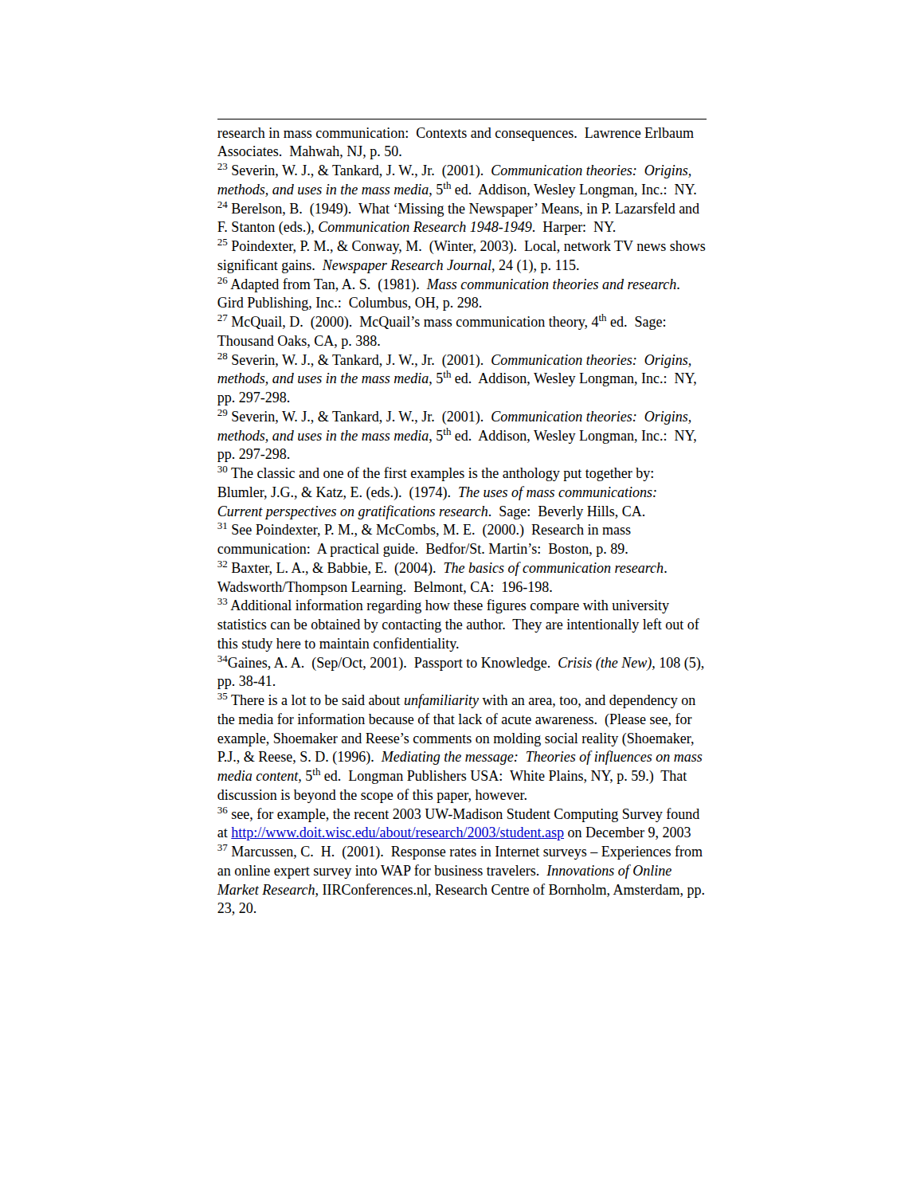research in mass communication: Contexts and consequences. Lawrence Erlbaum Associates. Mahwah, NJ, p. 50.
23 Severin, W. J., & Tankard, J. W., Jr. (2001). Communication theories: Origins, methods, and uses in the mass media, 5th ed. Addison, Wesley Longman, Inc.: NY.
24 Berelson, B. (1949). What ‘Missing the Newspaper’ Means, in P. Lazarsfeld and F. Stanton (eds.), Communication Research 1948-1949. Harper: NY.
25 Poindexter, P. M., & Conway, M. (Winter, 2003). Local, network TV news shows significant gains. Newspaper Research Journal, 24 (1), p. 115.
26 Adapted from Tan, A. S. (1981). Mass communication theories and research. Gird Publishing, Inc.: Columbus, OH, p. 298.
27 McQuail, D. (2000). McQuail’s mass communication theory, 4th ed. Sage: Thousand Oaks, CA, p. 388.
28 Severin, W. J., & Tankard, J. W., Jr. (2001). Communication theories: Origins, methods, and uses in the mass media, 5th ed. Addison, Wesley Longman, Inc.: NY, pp. 297-298.
29 Severin, W. J., & Tankard, J. W., Jr. (2001). Communication theories: Origins, methods, and uses in the mass media, 5th ed. Addison, Wesley Longman, Inc.: NY, pp. 297-298.
30 The classic and one of the first examples is the anthology put together by: Blumler, J.G., & Katz, E. (eds.). (1974). The uses of mass communications: Current perspectives on gratifications research. Sage: Beverly Hills, CA.
31 See Poindexter, P. M., & McCombs, M. E. (2000.) Research in mass communication: A practical guide. Bedfor/St. Martin’s: Boston, p. 89.
32 Baxter, L. A., & Babbie, E. (2004). The basics of communication research. Wadsworth/Thompson Learning. Belmont, CA: 196-198.
33 Additional information regarding how these figures compare with university statistics can be obtained by contacting the author. They are intentionally left out of this study here to maintain confidentiality.
34Gaines, A. A. (Sep/Oct, 2001). Passport to Knowledge. Crisis (the New), 108 (5), pp. 38-41.
35 There is a lot to be said about unfamiliarity with an area, too, and dependency on the media for information because of that lack of acute awareness. (Please see, for example, Shoemaker and Reese’s comments on molding social reality (Shoemaker, P.J., & Reese, S. D. (1996). Mediating the message: Theories of influences on mass media content, 5th ed. Longman Publishers USA: White Plains, NY, p. 59.) That discussion is beyond the scope of this paper, however.
36 see, for example, the recent 2003 UW-Madison Student Computing Survey found at http://www.doit.wisc.edu/about/research/2003/student.asp on December 9, 2003
37 Marcussen, C. H. (2001). Response rates in Internet surveys – Experiences from an online expert survey into WAP for business travelers. Innovations of Online Market Research, IIRConferences.nl, Research Centre of Bornholm, Amsterdam, pp. 23, 20.